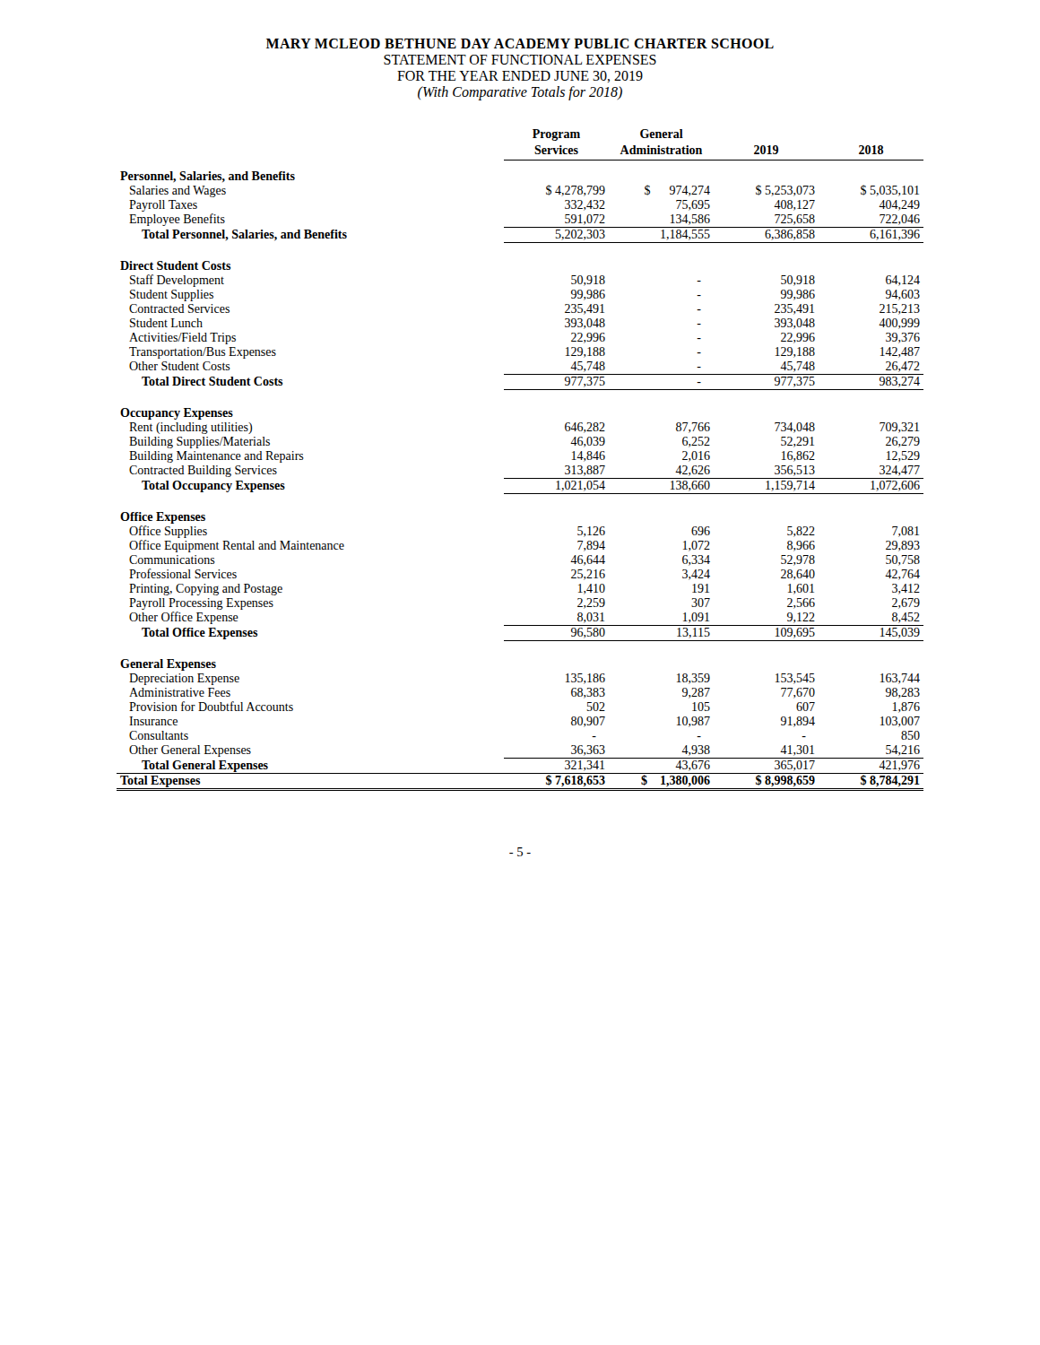MARY MCLEOD BETHUNE DAY ACADEMY PUBLIC CHARTER SCHOOL
STATEMENT OF FUNCTIONAL EXPENSES
FOR THE YEAR ENDED JUNE 30, 2019
(With Comparative Totals for 2018)
| | Program | General | | |
| --- | --- | --- | --- | --- |
| | Services | Administration | 2019 | 2018 |
| Personnel, Salaries, and Benefits | | | | |
| Salaries and Wages | $ 4,278,799 | $ 974,274 | $ 5,253,073 | $ 5,035,101 |
| Payroll Taxes | 332,432 | 75,695 | 408,127 | 404,249 |
| Employee Benefits | 591,072 | 134,586 | 725,658 | 722,046 |
| Total Personnel, Salaries, and Benefits | 5,202,303 | 1,184,555 | 6,386,858 | 6,161,396 |
| Direct Student Costs | | | | |
| Staff Development | 50,918 | - | 50,918 | 64,124 |
| Student Supplies | 99,986 | - | 99,986 | 94,603 |
| Contracted Services | 235,491 | - | 235,491 | 215,213 |
| Student Lunch | 393,048 | - | 393,048 | 400,999 |
| Activities/Field Trips | 22,996 | - | 22,996 | 39,376 |
| Transportation/Bus Expenses | 129,188 | - | 129,188 | 142,487 |
| Other Student Costs | 45,748 | - | 45,748 | 26,472 |
| Total Direct Student Costs | 977,375 | - | 977,375 | 983,274 |
| Occupancy Expenses | | | | |
| Rent (including utilities) | 646,282 | 87,766 | 734,048 | 709,321 |
| Building Supplies/Materials | 46,039 | 6,252 | 52,291 | 26,279 |
| Building Maintenance and Repairs | 14,846 | 2,016 | 16,862 | 12,529 |
| Contracted Building Services | 313,887 | 42,626 | 356,513 | 324,477 |
| Total Occupancy Expenses | 1,021,054 | 138,660 | 1,159,714 | 1,072,606 |
| Office Expenses | | | | |
| Office Supplies | 5,126 | 696 | 5,822 | 7,081 |
| Office Equipment Rental and Maintenance | 7,894 | 1,072 | 8,966 | 29,893 |
| Communications | 46,644 | 6,334 | 52,978 | 50,758 |
| Professional Services | 25,216 | 3,424 | 28,640 | 42,764 |
| Printing, Copying and Postage | 1,410 | 191 | 1,601 | 3,412 |
| Payroll Processing Expenses | 2,259 | 307 | 2,566 | 2,679 |
| Other Office Expense | 8,031 | 1,091 | 9,122 | 8,452 |
| Total Office Expenses | 96,580 | 13,115 | 109,695 | 145,039 |
| General Expenses | | | | |
| Depreciation Expense | 135,186 | 18,359 | 153,545 | 163,744 |
| Administrative Fees | 68,383 | 9,287 | 77,670 | 98,283 |
| Provision for Doubtful Accounts | 502 | 105 | 607 | 1,876 |
| Insurance | 80,907 | 10,987 | 91,894 | 103,007 |
| Consultants | - | - | - | 850 |
| Other General Expenses | 36,363 | 4,938 | 41,301 | 54,216 |
| Total General Expenses | 321,341 | 43,676 | 365,017 | 421,976 |
| Total Expenses | $ 7,618,653 | $ 1,380,006 | $ 8,998,659 | $ 8,784,291 |
- 5 -